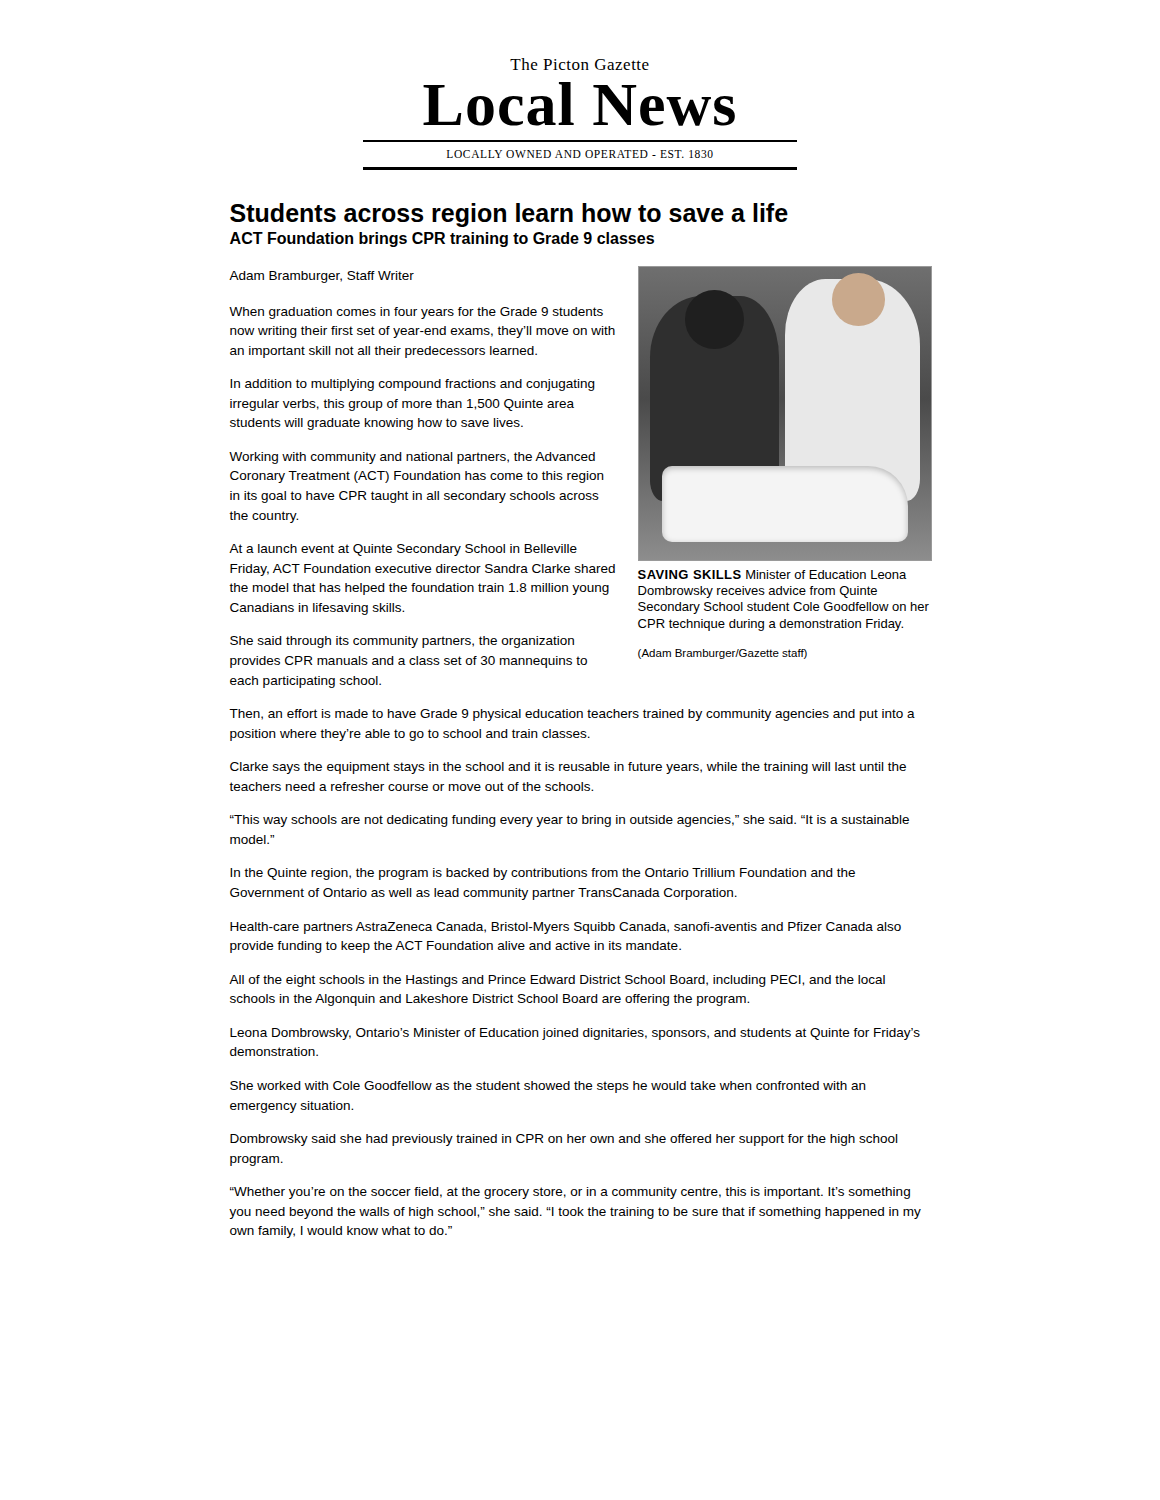The Picton Gazette
Local News
Locally Owned and Operated - est. 1830
Students across region learn how to save a life
ACT Foundation brings CPR training to Grade 9 classes
SAVING SKILLS Minister of Education Leona Dombrowsky receives advice from Quinte Secondary School student Cole Goodfellow on her CPR technique during a demonstration Friday.
(Adam Bramburger/Gazette staff)
Adam Bramburger, Staff Writer
When graduation comes in four years for the Grade 9 students now writing their first set of year-end exams, they’ll move on with an important skill not all their predecessors learned.
In addition to multiplying compound fractions and conjugating irregular verbs, this group of more than 1,500 Quinte area students will graduate knowing how to save lives.
Working with community and national partners, the Advanced Coronary Treatment (ACT) Foundation has come to this region in its goal to have CPR taught in all secondary schools across the country.
At a launch event at Quinte Secondary School in Belleville Friday, ACT Foundation executive director Sandra Clarke shared the model that has helped the foundation train 1.8 million young Canadians in lifesaving skills.
She said through its community partners, the organization provides CPR manuals and a class set of 30 mannequins to each participating school.
Then, an effort is made to have Grade 9 physical education teachers trained by community agencies and put into a position where they’re able to go to school and train classes.
Clarke says the equipment stays in the school and it is reusable in future years, while the training will last until the teachers need a refresher course or move out of the schools.
“This way schools are not dedicating funding every year to bring in outside agencies,” she said. “It is a sustainable model.”
In the Quinte region, the program is backed by contributions from the Ontario Trillium Foundation and the Government of Ontario as well as lead community partner TransCanada Corporation.
Health-care partners AstraZeneca Canada, Bristol-Myers Squibb Canada, sanofi-aventis and Pfizer Canada also provide funding to keep the ACT Foundation alive and active in its mandate.
All of the eight schools in the Hastings and Prince Edward District School Board, including PECI, and the local schools in the Algonquin and Lakeshore District School Board are offering the program.
Leona Dombrowsky, Ontario’s Minister of Education joined dignitaries, sponsors, and students at Quinte for Friday’s demonstration.
She worked with Cole Goodfellow as the student showed the steps he would take when confronted with an emergency situation.
Dombrowsky said she had previously trained in CPR on her own and she offered her support for the high school program.
“Whether you’re on the soccer field, at the grocery store, or in a community centre, this is important. It’s something you need beyond the walls of high school,” she said. “I took the training to be sure that if something happened in my own family, I would know what to do.”